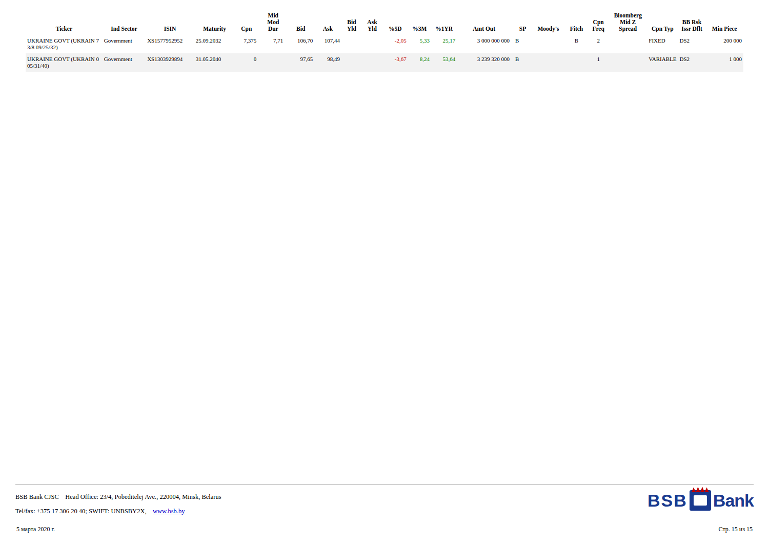| Ticker | Ind Sector | ISIN | Maturity | Cpn | Mid Mod Dur | Bid | Ask | Bid Yld | Ask Yld | %5D | %3M | %1YR | Amt Out | SP | Moody's | Fitch | Cpn Freq | Bloomberg Mid Z Spread | Cpn Typ | BB Rsk Issr Dflt | Min Piece |
| --- | --- | --- | --- | --- | --- | --- | --- | --- | --- | --- | --- | --- | --- | --- | --- | --- | --- | --- | --- | --- | --- |
| UKRAINE GOVT (UKRAIN 7 3/8 09/25/32) | Government | XS1577952952 | 25.09.2032 | 7,375 | 7,71 | 106,70 | 107,44 | | | -2,05 | 5,33 | 25,17 | 3 000 000 000 | B | | B | 2 | | FIXED | DS2 | 200 000 |
| UKRAINE GOVT (UKRAIN 0 05/31/40) | Government | XS1303929894 | 31.05.2040 | 0 | | 97,65 | 98,49 | | | -3,67 | 8,24 | 53,64 | 3 239 320 000 | B | | | 1 | | VARIABLE | DS2 | 1 000 |
BSB Bank CJSC Head Office: 23/4, Pobeditelej Ave., 220004, Minsk, Belarus
Tel/fax: +375 17 306 20 40; SWIFT: UNBSBY2X, www.bsb.by
BSB Bank
5 марта 2020 г. Стр. 15 из 15